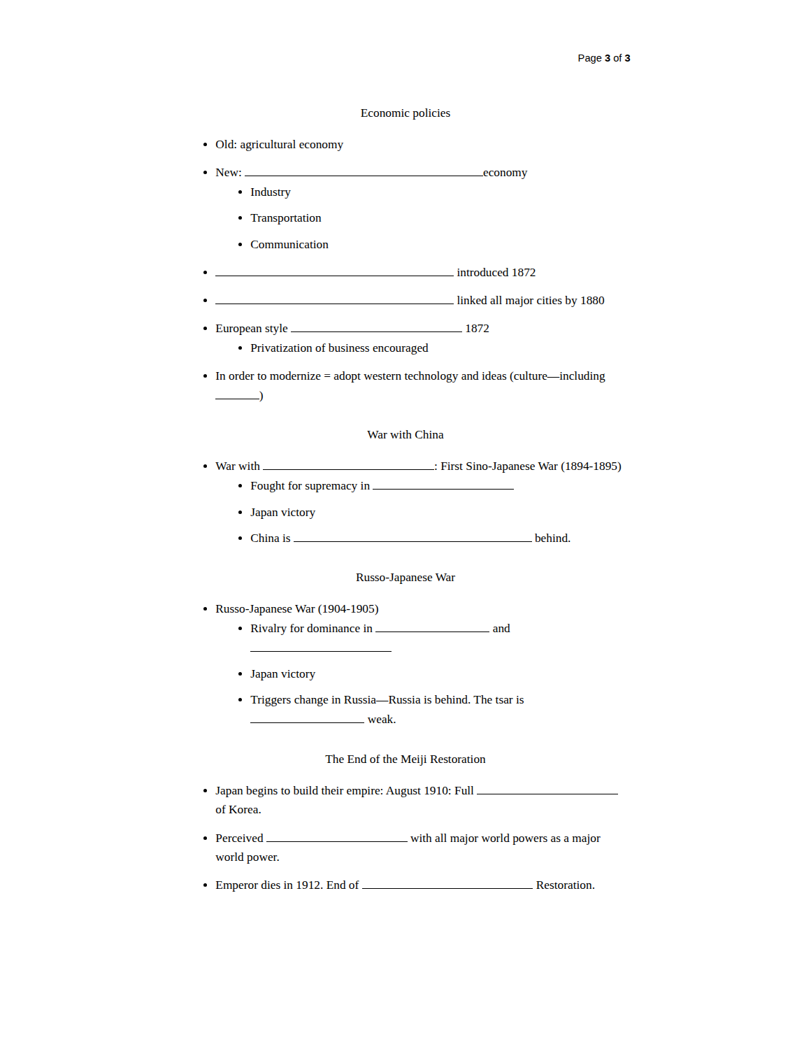Page 3 of 3
Economic policies
Old: agricultural economy
New: economy
Industry
Transportation
Communication
introduced 1872
linked all major cities by 1880
European style 1872
Privatization of business encouraged
In order to modernize = adopt western technology and ideas (culture—including )
War with China
War with : First Sino-Japanese War (1894-1895)
Fought for supremacy in
Japan victory
China is behind.
Russo-Japanese War
Russo-Japanese War (1904-1905)
Rivalry for dominance in and
Japan victory
Triggers change in Russia—Russia is behind. The tsar is weak.
The End of the Meiji Restoration
Japan begins to build their empire: August 1910: Full of Korea.
Perceived with all major world powers as a major world power.
Emperor dies in 1912. End of Restoration.